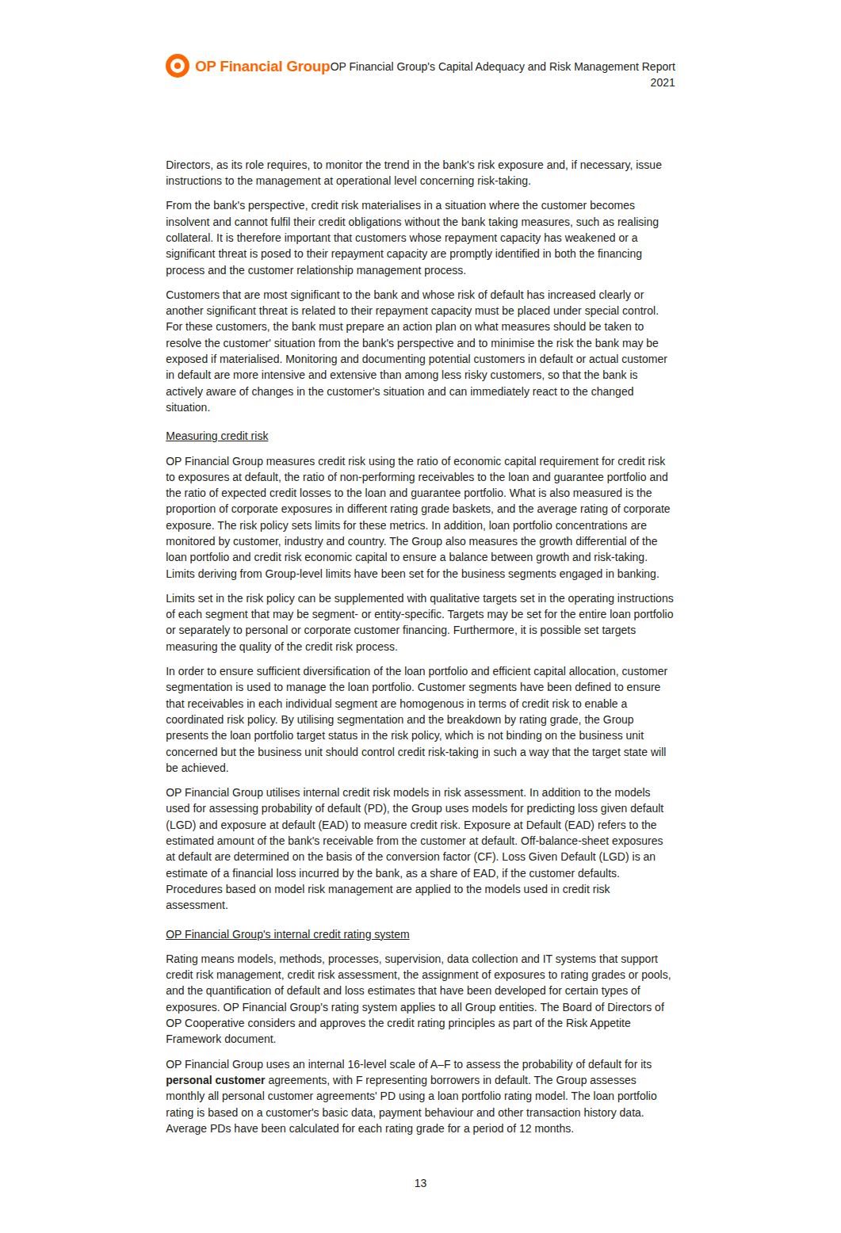OP Financial Group
OP Financial Group's Capital Adequacy and Risk Management Report 2021
Directors, as its role requires, to monitor the trend in the bank's risk exposure and, if necessary, issue instructions to the management at operational level concerning risk-taking.
From the bank's perspective, credit risk materialises in a situation where the customer becomes insolvent and cannot fulfil their credit obligations without the bank taking measures, such as realising collateral. It is therefore important that customers whose repayment capacity has weakened or a significant threat is posed to their repayment capacity are promptly identified in both the financing process and the customer relationship management process.
Customers that are most significant to the bank and whose risk of default has increased clearly or another significant threat is related to their repayment capacity must be placed under special control. For these customers, the bank must prepare an action plan on what measures should be taken to resolve the customer' situation from the bank's perspective and to minimise the risk the bank may be exposed if materialised. Monitoring and documenting potential customers in default or actual customer in default are more intensive and extensive than among less risky customers, so that the bank is actively aware of changes in the customer's situation and can immediately react to the changed situation.
Measuring credit risk
OP Financial Group measures credit risk using the ratio of economic capital requirement for credit risk to exposures at default, the ratio of non-performing receivables to the loan and guarantee portfolio and the ratio of expected credit losses to the loan and guarantee portfolio. What is also measured is the proportion of corporate exposures in different rating grade baskets, and the average rating of corporate exposure. The risk policy sets limits for these metrics. In addition, loan portfolio concentrations are monitored by customer, industry and country. The Group also measures the growth differential of the loan portfolio and credit risk economic capital to ensure a balance between growth and risk-taking. Limits deriving from Group-level limits have been set for the business segments engaged in banking.
Limits set in the risk policy can be supplemented with qualitative targets set in the operating instructions of each segment that may be segment- or entity-specific. Targets may be set for the entire loan portfolio or separately to personal or corporate customer financing. Furthermore, it is possible set targets measuring the quality of the credit risk process.
In order to ensure sufficient diversification of the loan portfolio and efficient capital allocation, customer segmentation is used to manage the loan portfolio. Customer segments have been defined to ensure that receivables in each individual segment are homogenous in terms of credit risk to enable a coordinated risk policy. By utilising segmentation and the breakdown by rating grade, the Group presents the loan portfolio target status in the risk policy, which is not binding on the business unit concerned but the business unit should control credit risk-taking in such a way that the target state will be achieved.
OP Financial Group utilises internal credit risk models in risk assessment. In addition to the models used for assessing probability of default (PD), the Group uses models for predicting loss given default (LGD) and exposure at default (EAD) to measure credit risk. Exposure at Default (EAD) refers to the estimated amount of the bank's receivable from the customer at default. Off-balance-sheet exposures at default are determined on the basis of the conversion factor (CF). Loss Given Default (LGD) is an estimate of a financial loss incurred by the bank, as a share of EAD, if the customer defaults. Procedures based on model risk management are applied to the models used in credit risk assessment.
OP Financial Group's internal credit rating system
Rating means models, methods, processes, supervision, data collection and IT systems that support credit risk management, credit risk assessment, the assignment of exposures to rating grades or pools, and the quantification of default and loss estimates that have been developed for certain types of exposures. OP Financial Group's rating system applies to all Group entities. The Board of Directors of OP Cooperative considers and approves the credit rating principles as part of the Risk Appetite Framework document.
OP Financial Group uses an internal 16-level scale of A–F to assess the probability of default for its personal customer agreements, with F representing borrowers in default. The Group assesses monthly all personal customer agreements' PD using a loan portfolio rating model. The loan portfolio rating is based on a customer's basic data, payment behaviour and other transaction history data. Average PDs have been calculated for each rating grade for a period of 12 months.
13